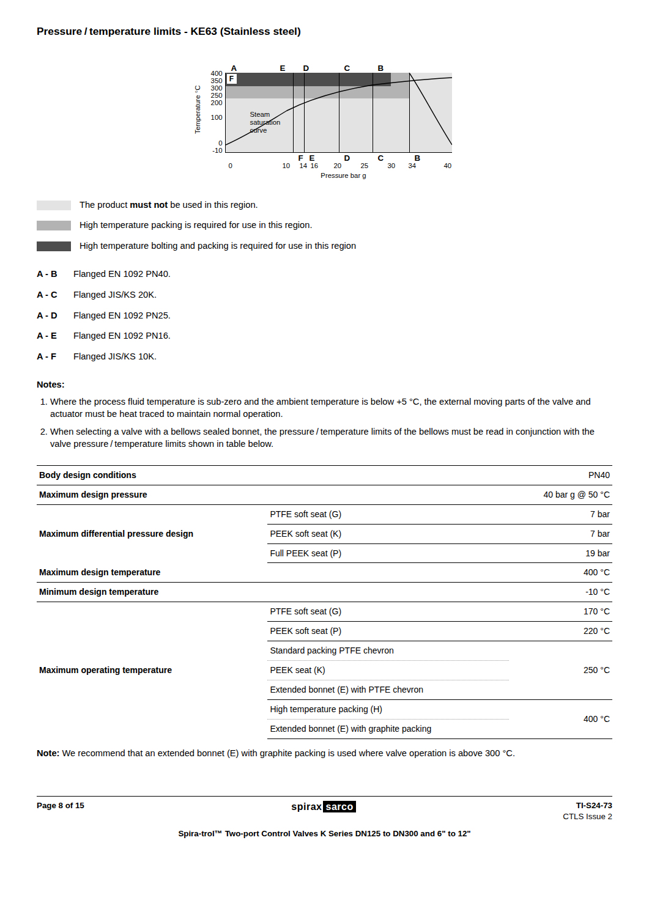Pressure / temperature limits - KE63 (Stainless steel)
A E D C B
Temperature °C
400 350 300 250 200 100 0 -10
F
Steam
saturation
curve
F E D C B
0 10 14 16 20 25 30 34 40
Pressure bar g
The product must not be used in this region.
High temperature packing is required for use in this region.
High temperature bolting and packing is required for use in this region
A - B
Flanged EN 1092 PN40.
A - C
Flanged JIS/KS 20K.
A - D
Flanged EN 1092 PN25.
A - E
Flanged EN 1092 PN16.
A - F
Flanged JIS/KS 10K.
Notes:
Where the process fluid temperature is sub-zero and the ambient temperature is below +5 °C, the external moving parts of the valve and actuator must be heat traced to maintain normal operation.
When selecting a valve with a bellows sealed bonnet, the pressure / temperature limits of the bellows must be read in conjunction with the valve pressure / temperature limits shown in table below.
| Body design conditions | | PN40 |
| Maximum design pressure | | 40 bar g @ 50 °C |
| Maximum differential pressure design | PTFE soft seat (G) | 7 bar |
| PEEK soft seat (K) | 7 bar |
| Full PEEK seat (P) | 19 bar |
| Maximum design temperature | | 400 °C |
| Minimum design temperature | | -10 °C |
| Maximum operating temperature | PTFE soft seat (G) | 170 °C |
| PEEK soft seat (P) | 220 °C |
| Standard packing PTFE chevron | 250 °C |
| PEEK seat (K) |
| Extended bonnet (E) with PTFE chevron |
| High temperature packing (H) | 400 °C |
| Extended bonnet (E) with graphite packing |
Note: We recommend that an extended bonnet (E) with graphite packing is used where valve operation is above 300 °C.
Page 8 of 15
spiraxsarco
TI-S24-73
CTLS Issue 2
Spira-trol™ Two-port Control Valves K Series DN125 to DN300 and 6" to 12"